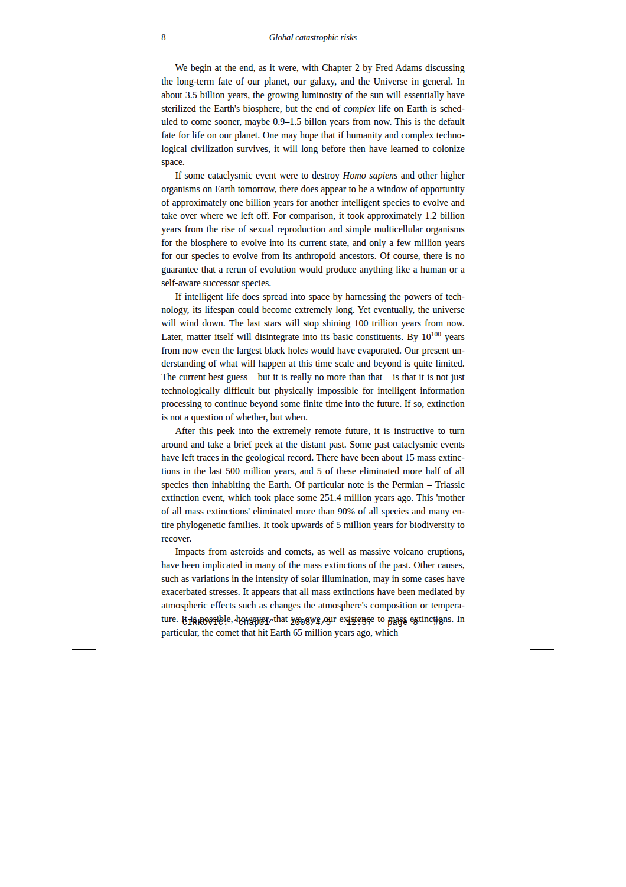8 Global catastrophic risks
We begin at the end, as it were, with Chapter 2 by Fred Adams discussing the long-term fate of our planet, our galaxy, and the Universe in general. In about 3.5 billion years, the growing luminosity of the sun will essentially have sterilized the Earth's biosphere, but the end of complex life on Earth is scheduled to come sooner, maybe 0.9–1.5 billon years from now. This is the default fate for life on our planet. One may hope that if humanity and complex technological civilization survives, it will long before then have learned to colonize space.
If some cataclysmic event were to destroy Homo sapiens and other higher organisms on Earth tomorrow, there does appear to be a window of opportunity of approximately one billion years for another intelligent species to evolve and take over where we left off. For comparison, it took approximately 1.2 billion years from the rise of sexual reproduction and simple multicellular organisms for the biosphere to evolve into its current state, and only a few million years for our species to evolve from its anthropoid ancestors. Of course, there is no guarantee that a rerun of evolution would produce anything like a human or a self-aware successor species.
If intelligent life does spread into space by harnessing the powers of technology, its lifespan could become extremely long. Yet eventually, the universe will wind down. The last stars will stop shining 100 trillion years from now. Later, matter itself will disintegrate into its basic constituents. By 10100 years from now even the largest black holes would have evaporated. Our present understanding of what will happen at this time scale and beyond is quite limited. The current best guess – but it is really no more than that – is that it is not just technologically difficult but physically impossible for intelligent information processing to continue beyond some finite time into the future. If so, extinction is not a question of whether, but when.
After this peek into the extremely remote future, it is instructive to turn around and take a brief peek at the distant past. Some past cataclysmic events have left traces in the geological record. There have been about 15 mass extinctions in the last 500 million years, and 5 of these eliminated more half of all species then inhabiting the Earth. Of particular note is the Permian – Triassic extinction event, which took place some 251.4 million years ago. This 'mother of all mass extinctions' eliminated more than 90% of all species and many entire phylogenetic families. It took upwards of 5 million years for biodiversity to recover.
Impacts from asteroids and comets, as well as massive volcano eruptions, have been implicated in many of the mass extinctions of the past. Other causes, such as variations in the intensity of solar illumination, may in some cases have exacerbated stresses. It appears that all mass extinctions have been mediated by atmospheric effects such as changes the atmosphere's composition or temperature. It is possible, however, that we owe our existence to mass extinctions. In particular, the comet that hit Earth 65 million years ago, which
CIRKOVIC: “chap01” — 2008/4/5 — 12:57 — page 8 — #8